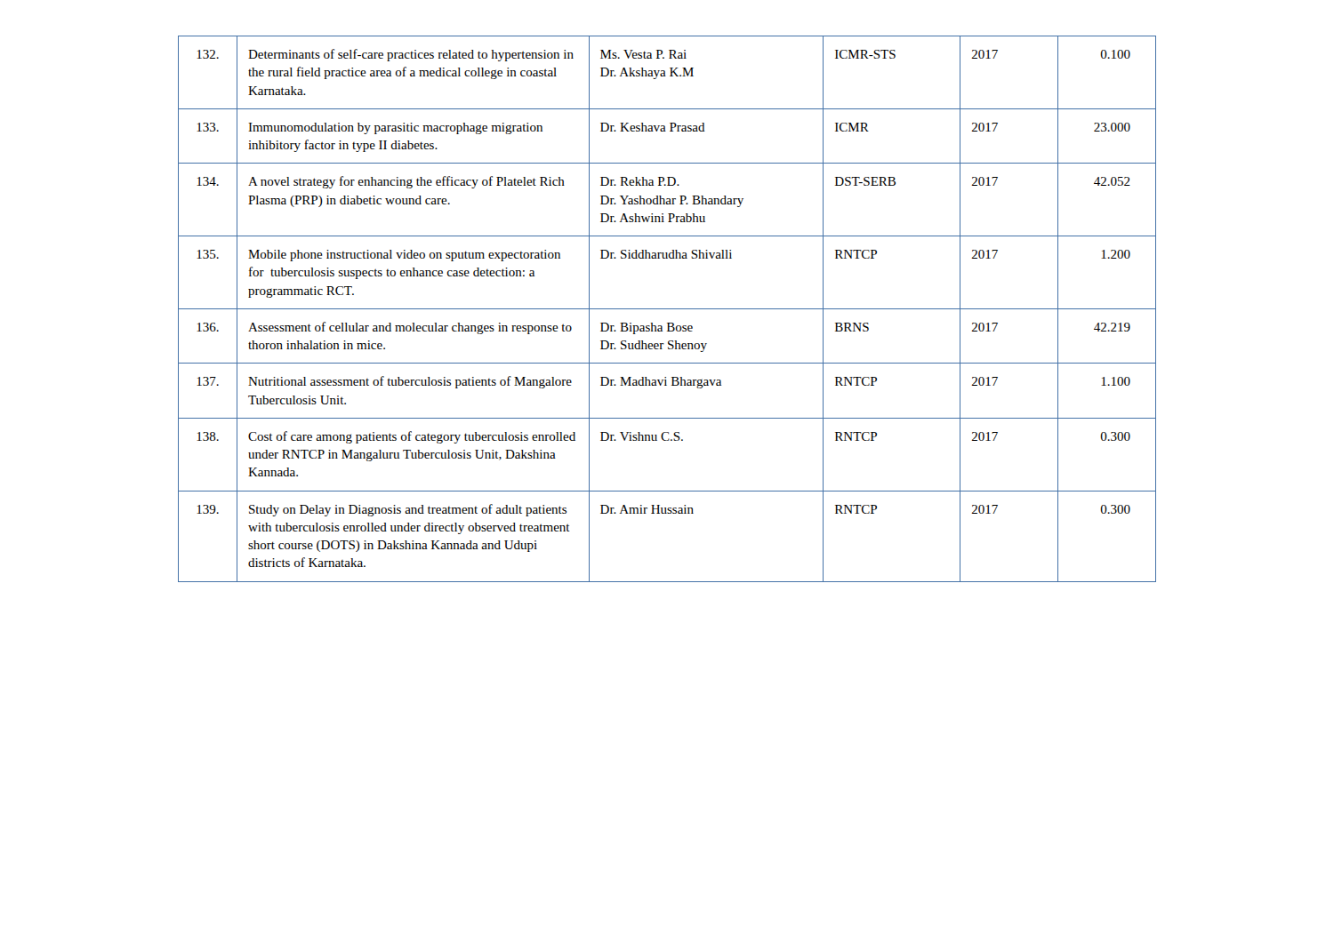| 132. | Determinants of self-care practices related to hypertension in the rural field practice area of a medical college in coastal Karnataka. | Ms. Vesta P. Rai Dr. Akshaya K.M | ICMR-STS | 2017 | 0.100 |
| 133. | Immunomodulation by parasitic macrophage migration inhibitory factor in type II diabetes. | Dr. Keshava Prasad | ICMR | 2017 | 23.000 |
| 134. | A novel strategy for enhancing the efficacy of Platelet Rich Plasma (PRP) in diabetic wound care. | Dr. Rekha P.D. Dr. Yashodhar P. Bhandary Dr. Ashwini Prabhu | DST-SERB | 2017 | 42.052 |
| 135. | Mobile phone instructional video on sputum expectoration for tuberculosis suspects to enhance case detection: a programmatic RCT. | Dr. Siddharudha Shivalli | RNTCP | 2017 | 1.200 |
| 136. | Assessment of cellular and molecular changes in response to thoron inhalation in mice. | Dr. Bipasha Bose Dr. Sudheer Shenoy | BRNS | 2017 | 42.219 |
| 137. | Nutritional assessment of tuberculosis patients of Mangalore Tuberculosis Unit. | Dr. Madhavi Bhargava | RNTCP | 2017 | 1.100 |
| 138. | Cost of care among patients of category tuberculosis enrolled under RNTCP in Mangaluru Tuberculosis Unit, Dakshina Kannada. | Dr. Vishnu C.S. | RNTCP | 2017 | 0.300 |
| 139. | Study on Delay in Diagnosis and treatment of adult patients with tuberculosis enrolled under directly observed treatment short course (DOTS) in Dakshina Kannada and Udupi districts of Karnataka. | Dr. Amir Hussain | RNTCP | 2017 | 0.300 |